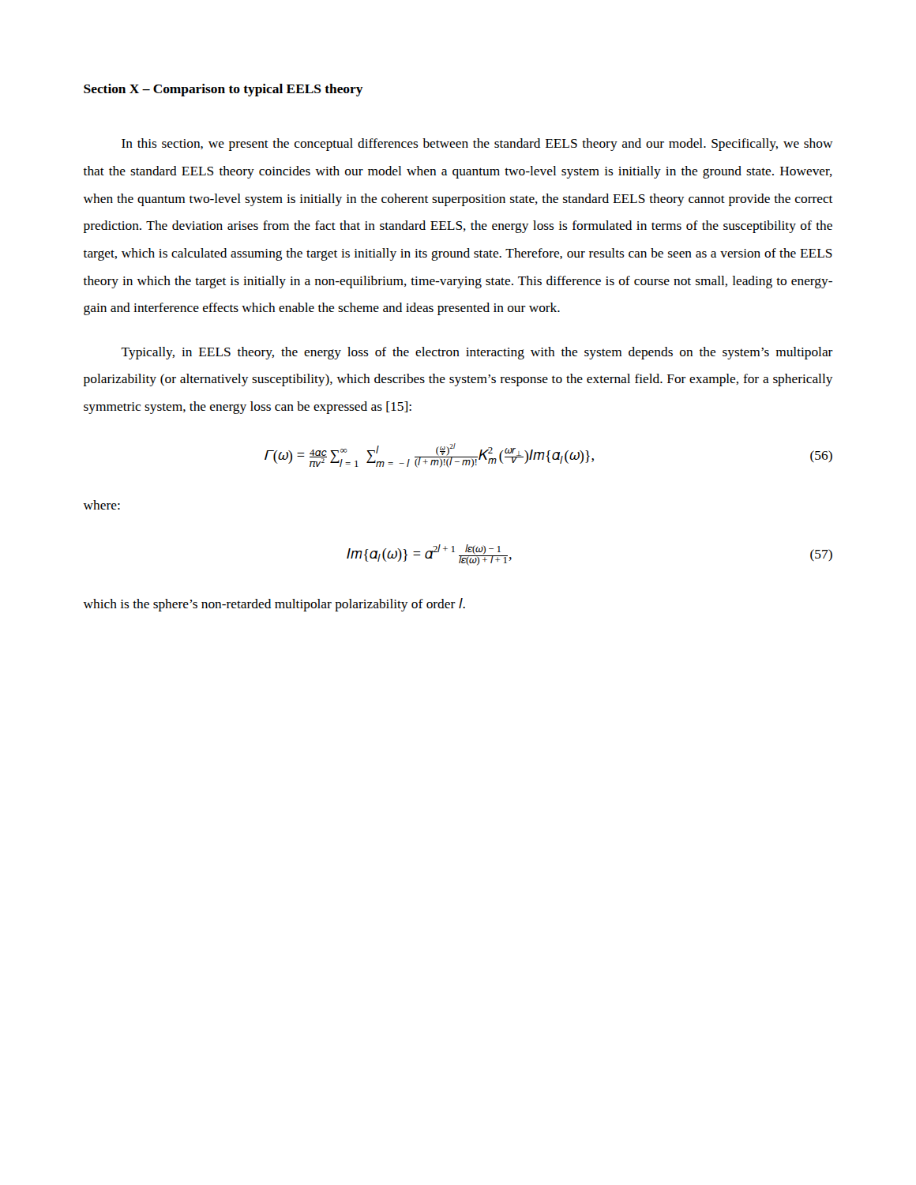Section X – Comparison to typical EELS theory
In this section, we present the conceptual differences between the standard EELS theory and our model. Specifically, we show that the standard EELS theory coincides with our model when a quantum two-level system is initially in the ground state. However, when the quantum two-level system is initially in the coherent superposition state, the standard EELS theory cannot provide the correct prediction. The deviation arises from the fact that in standard EELS, the energy loss is formulated in terms of the susceptibility of the target, which is calculated assuming the target is initially in its ground state. Therefore, our results can be seen as a version of the EELS theory in which the target is initially in a non-equilibrium, time-varying state. This difference is of course not small, leading to energy-gain and interference effects which enable the scheme and ideas presented in our work.
Typically, in EELS theory, the energy loss of the electron interacting with the system depends on the system’s multipolar polarizability (or alternatively susceptibility), which describes the system’s response to the external field. For example, for a spherically symmetric system, the energy loss can be expressed as [15]:
Γ(ω) = 4αc πv2 ∑ l=1 ∞ ∑ m=−l l (ωv) 2l (l+m)! (l−m)! Km2 (ωr⊥v) Im {αl(ω)} ,
(56)
where:
Im {αl(ω)} = α2l+1 lε(ω)−1 lε(ω)+l+1 ,
(57)
which is the sphere’s non-retarded multipolar polarizability of order l.